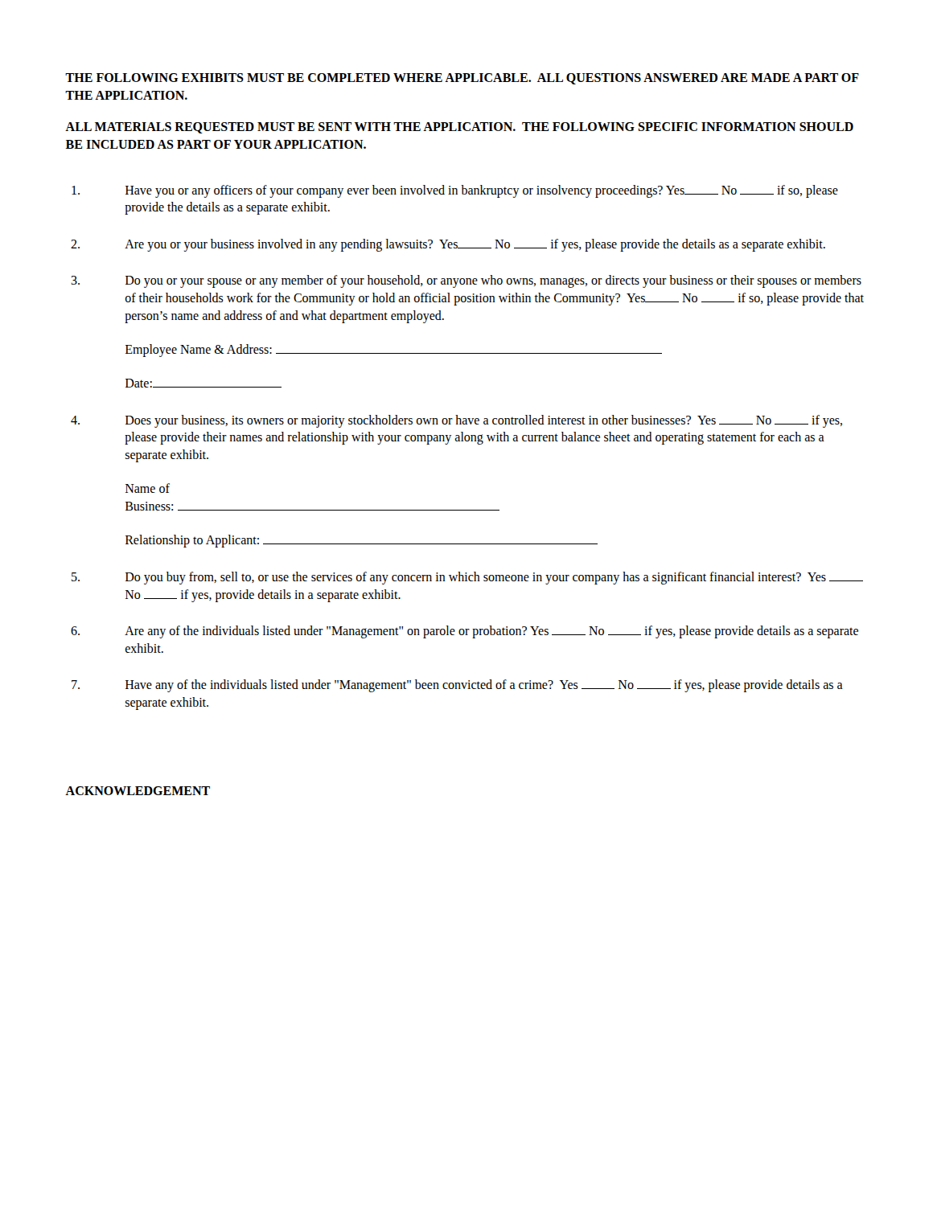THE FOLLOWING EXHIBITS MUST BE COMPLETED WHERE APPLICABLE. ALL QUESTIONS ANSWERED ARE MADE A PART OF THE APPLICATION.
ALL MATERIALS REQUESTED MUST BE SENT WITH THE APPLICATION. THE FOLLOWING SPECIFIC INFORMATION SHOULD BE INCLUDED AS PART OF YOUR APPLICATION.
Have you or any officers of your company ever been involved in bankruptcy or insolvency proceedings? Yes No if so, please provide the details as a separate exhibit.
Are you or your business involved in any pending lawsuits? Yes No if yes, please provide the details as a separate exhibit.
Do you or your spouse or any member of your household, or anyone who owns, manages, or directs your business or their spouses or members of their households work for the Community or hold an official position within the Community? Yes No if so, please provide that person’s name and address of and what department employed.
Employee Name & Address:
Date:
Does your business, its owners or majority stockholders own or have a controlled interest in other businesses? Yes No if yes, please provide their names and relationship with your company along with a current balance sheet and operating statement for each as a separate exhibit.
Name of
Business:
Relationship to Applicant:
Do you buy from, sell to, or use the services of any concern in which someone in your company has a significant financial interest? Yes No if yes, provide details in a separate exhibit.
Are any of the individuals listed under "Management" on parole or probation? Yes No if yes, please provide details as a separate exhibit.
Have any of the individuals listed under "Management" been convicted of a crime? Yes No if yes, please provide details as a separate exhibit.
ACKNOWLEDGEMENT